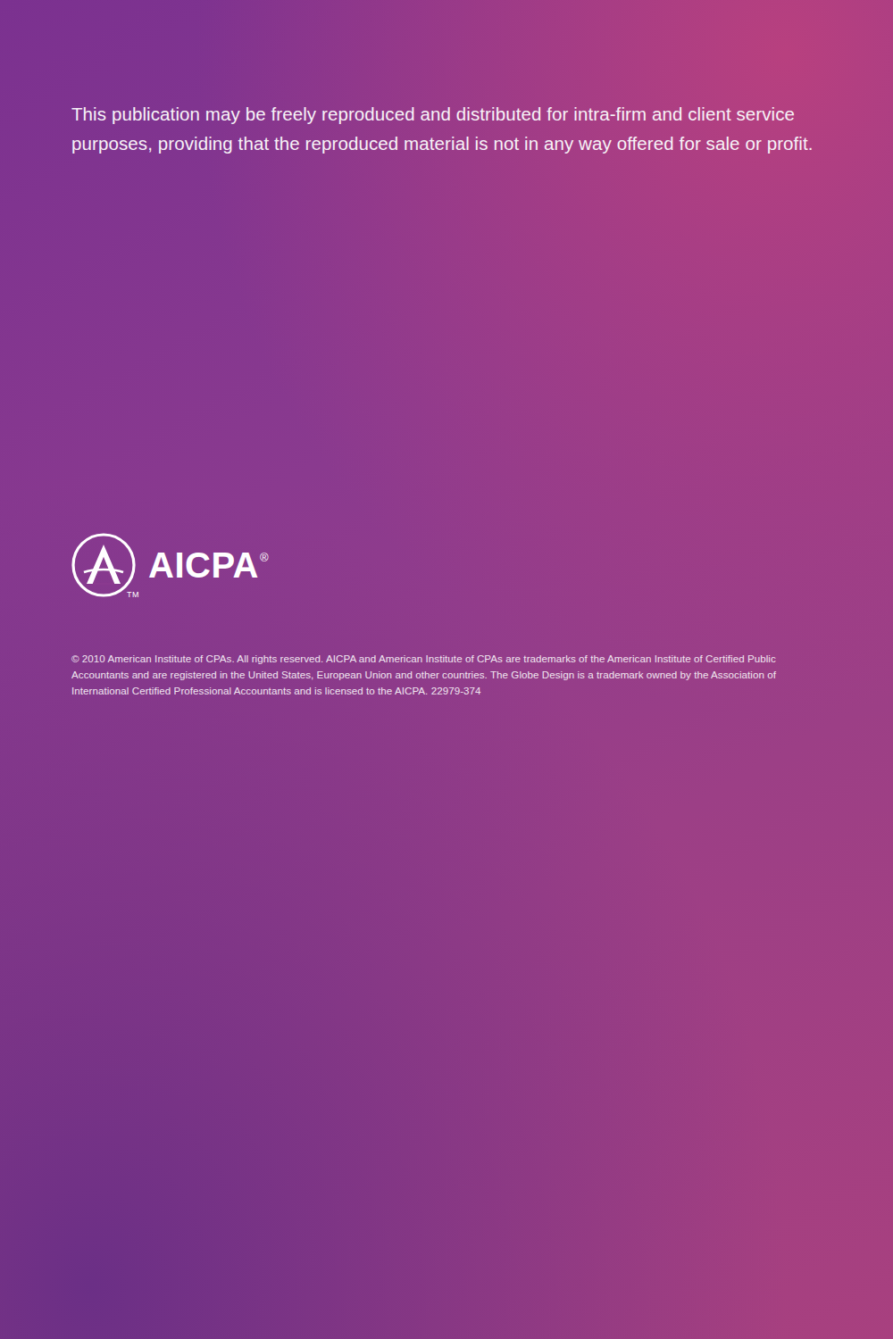This publication may be freely reproduced and distributed for intra-firm and client service purposes, providing that the reproduced material is not in any way offered for sale or profit.
TM
AICPA®
© 2010 American Institute of CPAs. All rights reserved. AICPA and American Institute of CPAs are trademarks of the American Institute of Certified Public Accountants and are registered in the United States, European Union and other countries. The Globe Design is a trademark owned by the Association of International Certified Professional Accountants and is licensed to the AICPA. 22979-374